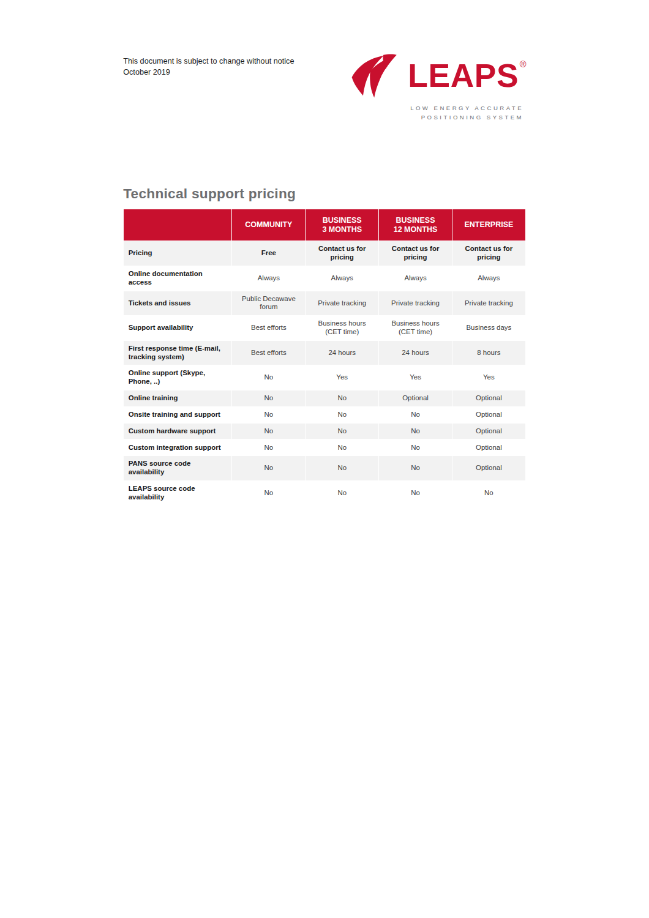This document is subject to change without notice
October 2019
LEAPS®
LOW ENERGY ACCURATE
POSITIONING SYSTEM
Technical support pricing
| | COMMUNITY | BUSINESS 3 MONTHS | BUSINESS 12 MONTHS | ENTERPRISE |
| --- | --- | --- | --- | --- |
| Pricing | Free | Contact us for pricing | Contact us for pricing | Contact us for pricing |
| Online documentation access | Always | Always | Always | Always |
| Tickets and issues | Public Decawave forum | Private tracking | Private tracking | Private tracking |
| Support availability | Best efforts | Business hours (CET time) | Business hours (CET time) | Business days |
| First response time (E-mail, tracking system) | Best efforts | 24 hours | 24 hours | 8 hours |
| Online support (Skype, Phone, ..) | No | Yes | Yes | Yes |
| Online training | No | No | Optional | Optional |
| Onsite training and support | No | No | No | Optional |
| Custom hardware support | No | No | No | Optional |
| Custom integration support | No | No | No | Optional |
| PANS source code availability | No | No | No | Optional |
| LEAPS source code availability | No | No | No | No |